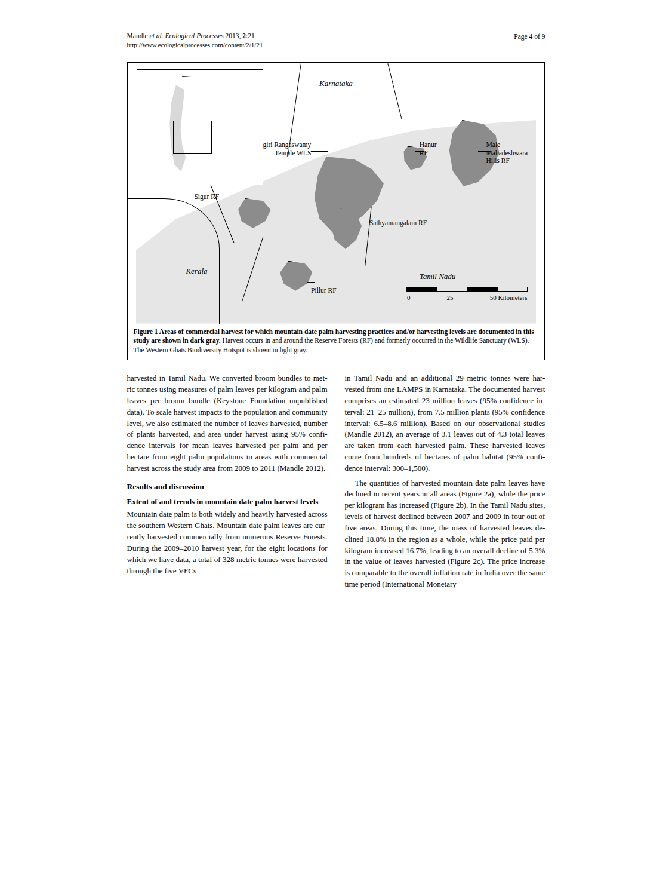Mandle et al. Ecological Processes 2013, 2:21
http://www.ecologicalprocesses.com/content/2/1/21
Page 4 of 9
Karnataka
Kerala
Tamil Nadu
Biligiri Rangaswamy
Temple WLS
Hanur
RF
Male
Mahadeshwara
Hills RF
Sigur RF
Sathyamangalam RF
Pillur RF
02550 Kilometers
Figure 1 Areas of commercial harvest for which mountain date palm harvesting practices and/or harvesting levels are documented in this study are shown in dark gray. Harvest occurs in and around the Reserve Forests (RF) and formerly occurred in the Wildlife Sanctuary (WLS). The Western Ghats Biodiversity Hotspot is shown in light gray.
harvested in Tamil Nadu. We converted broom bundles to metric tonnes using measures of palm leaves per kilogram and palm leaves per broom bundle (Keystone Foundation unpublished data). To scale harvest impacts to the population and community level, we also estimated the number of leaves harvested, number of plants harvested, and area under harvest using 95% confidence intervals for mean leaves harvested per palm and per hectare from eight palm populations in areas with commercial harvest across the study area from 2009 to 2011 (Mandle 2012).
Results and discussion
Extent of and trends in mountain date palm harvest levels
Mountain date palm is both widely and heavily harvested across the southern Western Ghats. Mountain date palm leaves are currently harvested commercially from numerous Reserve Forests. During the 2009–2010 harvest year, for the eight locations for which we have data, a total of 328 metric tonnes were harvested through the five VFCs
in Tamil Nadu and an additional 29 metric tonnes were harvested from one LAMPS in Karnataka. The documented harvest comprises an estimated 23 million leaves (95% confidence interval: 21–25 million), from 7.5 million plants (95% confidence interval: 6.5–8.6 million). Based on our observational studies (Mandle 2012), an average of 3.1 leaves out of 4.3 total leaves are taken from each harvested palm. These harvested leaves come from hundreds of hectares of palm habitat (95% confidence interval: 300–1,500).
The quantities of harvested mountain date palm leaves have declined in recent years in all areas (Figure 2a), while the price per kilogram has increased (Figure 2b). In the Tamil Nadu sites, levels of harvest declined between 2007 and 2009 in four out of five areas. During this time, the mass of harvested leaves declined 18.8% in the region as a whole, while the price paid per kilogram increased 16.7%, leading to an overall decline of 5.3% in the value of leaves harvested (Figure 2c). The price increase is comparable to the overall inflation rate in India over the same time period (International Monetary